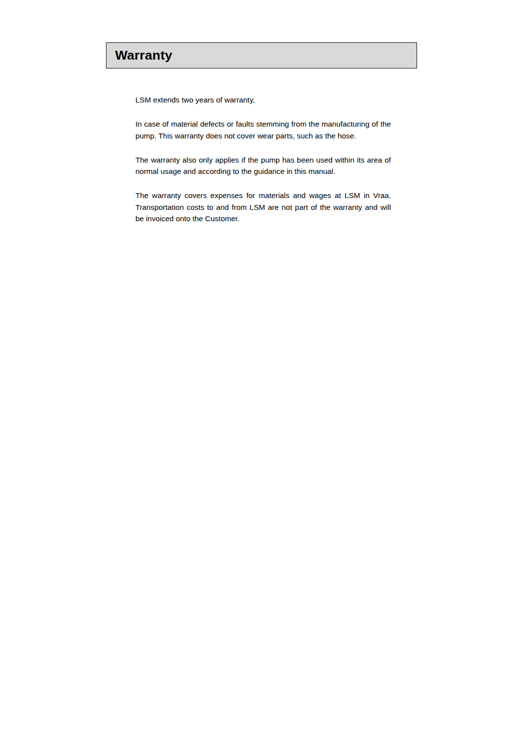Warranty
LSM extends two years of warranty,
In case of material defects or faults stemming from the manufacturing of the pump. This warranty does not cover wear parts, such as the hose.
The warranty also only applies if the pump has been used within its area of normal usage and according to the guidance in this manual.
The warranty covers expenses for materials and wages at LSM in Vraa. Transportation costs to and from LSM are not part of the warranty and will be invoiced onto the Customer.